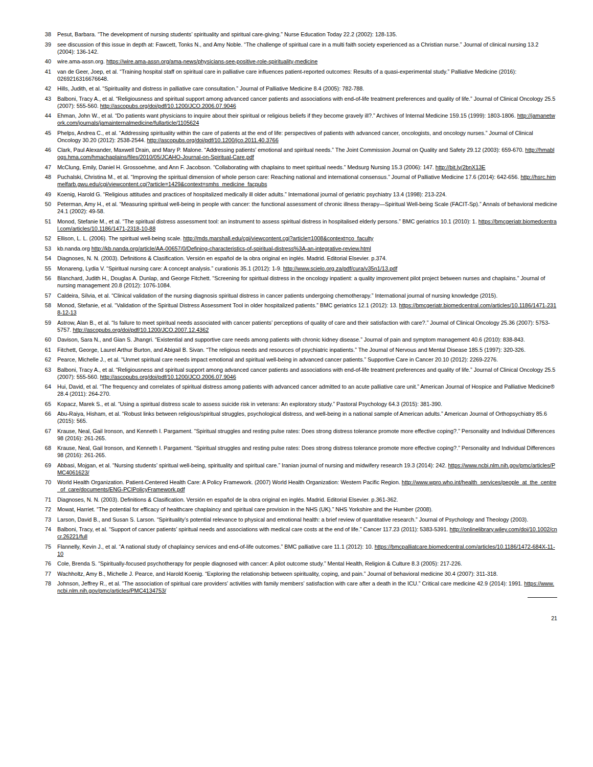Pesut, Barbara. “The development of nursing students’ spirituality and spiritual care-giving.” Nurse Education Today 22.2 (2002): 128-135.
see discussion of this issue in depth at: Fawcett, Tonks N., and Amy Noble. “The challenge of spiritual care in a multi faith society experienced as a Christian nurse.” Journal of clinical nursing 13.2 (2004): 136-142.
wire.ama-assn.org. https://wire.ama-assn.org/ama-news/physicians-see-positive-role-spirituality-medicine
van de Geer, Joep, et al. “Training hospital staff on spiritual care in palliative care influences patient-reported outcomes: Results of a quasi-experimental study.” Palliative Medicine (2016): 0269216316676648.
Hills, Judith, et al. “Spirituality and distress in palliative care consultation.” Journal of Palliative Medicine 8.4 (2005): 782-788.
Balboni, Tracy A., et al. “Religiousness and spiritual support among advanced cancer patients and associations with end-of-life treatment preferences and quality of life.” Journal of Clinical Oncology 25.5 (2007): 555-560. http://ascopubs.org/doi/pdf/10.1200/JCO.2006.07.9046
Ehman, John W., et al. “Do patients want physicians to inquire about their spiritual or religious beliefs if they become gravely ill?.” Archives of Internal Medicine 159.15 (1999): 1803-1806. http://jamanetwork.com/journals/jamainternalmedicine/fullarticle/1105624
Phelps, Andrea C., et al. “Addressing spirituality within the care of patients at the end of life: perspectives of patients with advanced cancer, oncologists, and oncology nurses.” Journal of Clinical Oncology 30.20 (2012): 2538-2544. http://ascopubs.org/doi/pdf/10.1200/jco.2011.40.3766
Clark, Paul Alexander, Maxwell Drain, and Mary P. Malone. “Addressing patients’ emotional and spiritual needs.” The Joint Commission Journal on Quality and Safety 29.12 (2003): 659-670. http://hmablogs.hma.com/hmachaplains/files/2010/05/JCAHO-Journal-on-Spiritual-Care.pdf
McClung, Emily, Daniel H. Grossoehme, and Ann F. Jacobson. “Collaborating with chaplains to meet spiritual needs.” Medsurg Nursing 15.3 (2006): 147. http://bit.ly/2bnX13E
Puchalski, Christina M., et al. “Improving the spiritual dimension of whole person care: Reaching national and international consensus.” Journal of Palliative Medicine 17.6 (2014): 642-656. http://hsrc.himmelfarb.gwu.edu/cgi/viewcontent.cgi?article=1429&context=smhs_medicine_facpubs
Koenig, Harold G. “Religious attitudes and practices of hospitalized medically ill older adults.” International journal of geriatric psychiatry 13.4 (1998): 213-224.
Peterman, Amy H., et al. “Measuring spiritual well-being in people with cancer: the functional assessment of chronic illness therapy—Spiritual Well-being Scale (FACIT-Sp).” Annals of behavioral medicine 24.1 (2002): 49-58.
Monod, Stefanie M., et al. “The spiritual distress assessment tool: an instrument to assess spiritual distress in hospitalised elderly persons.” BMC geriatrics 10.1 (2010): 1. https://bmcgeriatr.biomedcentral.com/articles/10.1186/1471-2318-10-88
Ellison, L. L. (2006). The spiritual well-being scale. http://mds.marshall.edu/cgi/viewcontent.cgi?article=1008&context=co_faculty
kb.nanda.org http://kb.nanda.org/article/AA-00657/0/Defining-characteristics-of-spiritual-distress%3A-an-integrative-review.html
Diagnoses, N. N. (2003). Definitions & Clasification. Versión en español de la obra original en inglés. Madrid. Editorial Elsevier. p.374.
Monareng, Lydia V. “Spiritual nursing care: A concept analysis.” curationis 35.1 (2012): 1-9. http://www.scielo.org.za/pdf/cura/v35n1/13.pdf
Blanchard, Judith H., Douglas A. Dunlap, and George Fitchett. “Screening for spiritual distress in the oncology inpatient: a quality improvement pilot project between nurses and chaplains.” Journal of nursing management 20.8 (2012): 1076-1084.
Caldeira, Sílvia, et al. “Clinical validation of the nursing diagnosis spiritual distress in cancer patients undergoing chemotherapy.” International journal of nursing knowledge (2015).
Monod, Stefanie, et al. “Validation of the Spiritual Distress Assessment Tool in older hospitalized patients.” BMC geriatrics 12.1 (2012): 13. https://bmcgeriatr.biomedcentral.com/articles/10.1186/1471-2318-12-13
Astrow, Alan B., et al. “Is failure to meet spiritual needs associated with cancer patients’ perceptions of quality of care and their satisfaction with care?.” Journal of Clinical Oncology 25.36 (2007): 5753-5757. http://ascopubs.org/doi/pdf/10.1200/JCO.2007.12.4362
Davison, Sara N., and Gian S. Jhangri. “Existential and supportive care needs among patients with chronic kidney disease.” Journal of pain and symptom management 40.6 (2010): 838-843.
Fitchett, George, Laurel Arthur Burton, and Abigail B. Sivan. “The religious needs and resources of psychiatric inpatients.” The Journal of Nervous and Mental Disease 185.5 (1997): 320-326.
Pearce, Michelle J., et al. “Unmet spiritual care needs impact emotional and spiritual well-being in advanced cancer patients.” Supportive Care in Cancer 20.10 (2012): 2269-2276.
Balboni, Tracy A., et al. “Religiousness and spiritual support among advanced cancer patients and associations with end-of-life treatment preferences and quality of life.” Journal of Clinical Oncology 25.5 (2007): 555-560. http://ascopubs.org/doi/pdf/10.1200/JCO.2006.07.9046
Hui, David, et al. “The frequency and correlates of spiritual distress among patients with advanced cancer admitted to an acute palliative care unit.” American Journal of Hospice and Palliative Medicine® 28.4 (2011): 264-270.
Kopacz, Marek S., et al. “Using a spiritual distress scale to assess suicide risk in veterans: An exploratory study.” Pastoral Psychology 64.3 (2015): 381-390.
Abu-Raiya, Hisham, et al. “Robust links between religious/spiritual struggles, psychological distress, and well-being in a national sample of American adults.” American Journal of Orthopsychiatry 85.6 (2015): 565.
Krause, Neal, Gail Ironson, and Kenneth I. Pargament. “Spiritual struggles and resting pulse rates: Does strong distress tolerance promote more effective coping?.” Personality and Individual Differences 98 (2016): 261-265.
Krause, Neal, Gail Ironson, and Kenneth I. Pargament. “Spiritual struggles and resting pulse rates: Does strong distress tolerance promote more effective coping?.” Personality and Individual Differences 98 (2016): 261-265.
Abbasi, Mojgan, et al. “Nursing students’ spiritual well-being, spirituality and spiritual care.” Iranian journal of nursing and midwifery research 19.3 (2014): 242. https://www.ncbi.nlm.nih.gov/pmc/articles/PMC4061623/
World Health Organization. Patient-Centered Health Care: A Policy Framework. (2007) World Health Organization: Western Pacific Region. http://www.wpro.who.int/health_services/people_at_the_centre_of_care/documents/ENG-PCIPolicyFramework.pdf
Diagnoses, N. N. (2003). Definitions & Clasification. Versión en español de la obra original en inglés. Madrid. Editorial Elsevier. p.361-362.
Mowat, Harriet. “The potential for efficacy of healthcare chaplaincy and spiritual care provision in the NHS (UK).” NHS Yorkshire and the Humber (2008).
Larson, David B., and Susan S. Larson. “Spirituality’s potential relevance to physical and emotional health: a brief review of quantitative research.” Journal of Psychology and Theology (2003).
Balboni, Tracy, et al. “Support of cancer patients’ spiritual needs and associations with medical care costs at the end of life.” Cancer 117.23 (2011): 5383-5391. http://onlinelibrary.wiley.com/doi/10.1002/cncr.26221/full
Flannelly, Kevin J., et al. “A national study of chaplaincy services and end-of-life outcomes.” BMC palliative care 11.1 (2012): 10. https://bmcpalliatcare.biomedcentral.com/articles/10.1186/1472-684X-11-10
Cole, Brenda S. “Spiritually-focused psychotherapy for people diagnosed with cancer: A pilot outcome study.” Mental Health, Religion & Culture 8.3 (2005): 217-226.
Wachholtz, Amy B., Michelle J. Pearce, and Harold Koenig. “Exploring the relationship between spirituality, coping, and pain.” Journal of behavioral medicine 30.4 (2007): 311-318.
Johnson, Jeffrey R., et al. “The association of spiritual care providers’ activities with family members’ satisfaction with care after a death in the ICU.” Critical care medicine 42.9 (2014): 1991. https://www.ncbi.nlm.nih.gov/pmc/articles/PMC4134753/
21